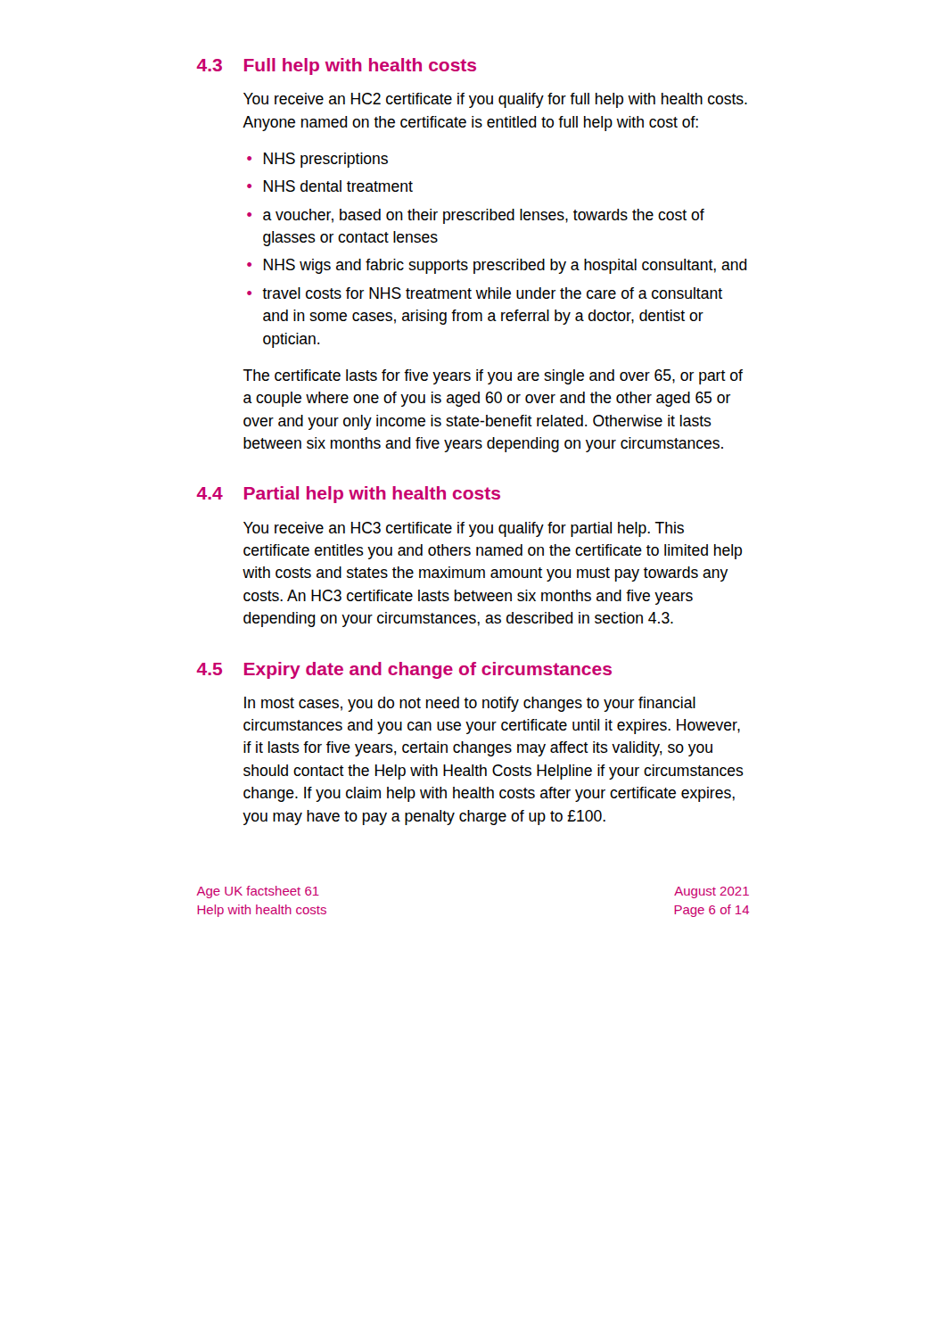4.3 Full help with health costs
You receive an HC2 certificate if you qualify for full help with health costs. Anyone named on the certificate is entitled to full help with cost of:
NHS prescriptions
NHS dental treatment
a voucher, based on their prescribed lenses, towards the cost of glasses or contact lenses
NHS wigs and fabric supports prescribed by a hospital consultant, and
travel costs for NHS treatment while under the care of a consultant and in some cases, arising from a referral by a doctor, dentist or optician.
The certificate lasts for five years if you are single and over 65, or part of a couple where one of you is aged 60 or over and the other aged 65 or over and your only income is state-benefit related. Otherwise it lasts between six months and five years depending on your circumstances.
4.4 Partial help with health costs
You receive an HC3 certificate if you qualify for partial help. This certificate entitles you and others named on the certificate to limited help with costs and states the maximum amount you must pay towards any costs. An HC3 certificate lasts between six months and five years depending on your circumstances, as described in section 4.3.
4.5 Expiry date and change of circumstances
In most cases, you do not need to notify changes to your financial circumstances and you can use your certificate until it expires. However, if it lasts for five years, certain changes may affect its validity, so you should contact the Help with Health Costs Helpline if your circumstances change. If you claim help with health costs after your certificate expires, you may have to pay a penalty charge of up to £100.
Age UK factsheet 61
Help with health costs
August 2021
Page 6 of 14